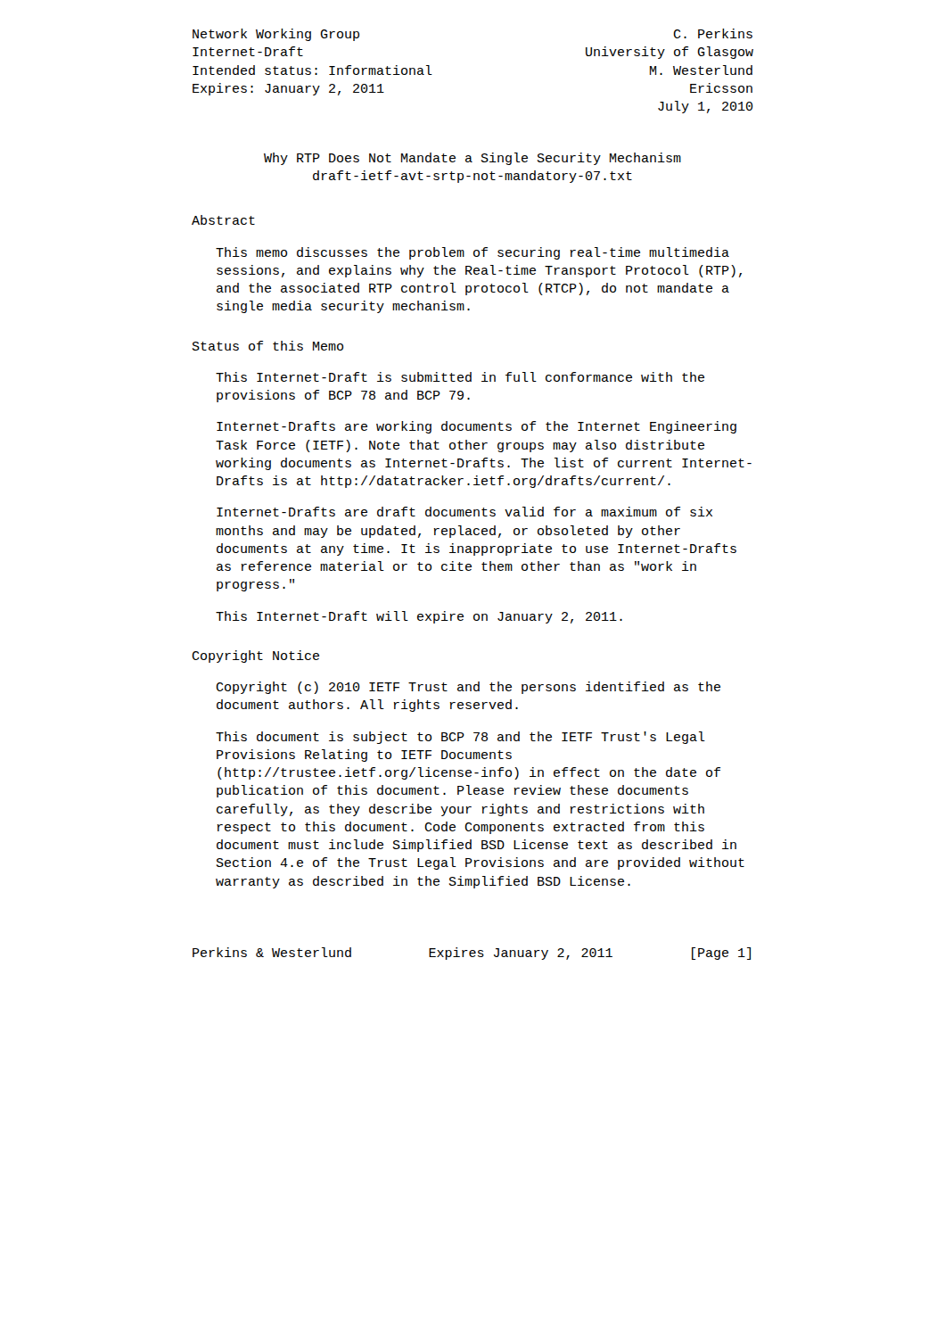Network Working Group C. Perkins
Internet-Draft University of Glasgow
Intended status: Informational M. Westerlund
Expires: January 2, 2011 Ericsson
July 1, 2010
Why RTP Does Not Mandate a Single Security Mechanism
draft-ietf-avt-srtp-not-mandatory-07.txt
Abstract
This memo discusses the problem of securing real-time multimedia sessions, and explains why the Real-time Transport Protocol (RTP), and the associated RTP control protocol (RTCP), do not mandate a single media security mechanism.
Status of this Memo
This Internet-Draft is submitted in full conformance with the provisions of BCP 78 and BCP 79.
Internet-Drafts are working documents of the Internet Engineering Task Force (IETF). Note that other groups may also distribute working documents as Internet-Drafts. The list of current Internet- Drafts is at http://datatracker.ietf.org/drafts/current/.
Internet-Drafts are draft documents valid for a maximum of six months and may be updated, replaced, or obsoleted by other documents at any time. It is inappropriate to use Internet-Drafts as reference material or to cite them other than as "work in progress."
This Internet-Draft will expire on January 2, 2011.
Copyright Notice
Copyright (c) 2010 IETF Trust and the persons identified as the document authors. All rights reserved.
This document is subject to BCP 78 and the IETF Trust's Legal Provisions Relating to IETF Documents (http://trustee.ietf.org/license-info) in effect on the date of publication of this document. Please review these documents carefully, as they describe your rights and restrictions with respect to this document. Code Components extracted from this document must include Simplified BSD License text as described in Section 4.e of the Trust Legal Provisions and are provided without warranty as described in the Simplified BSD License.
Perkins & Westerlund Expires January 2, 2011 [Page 1]